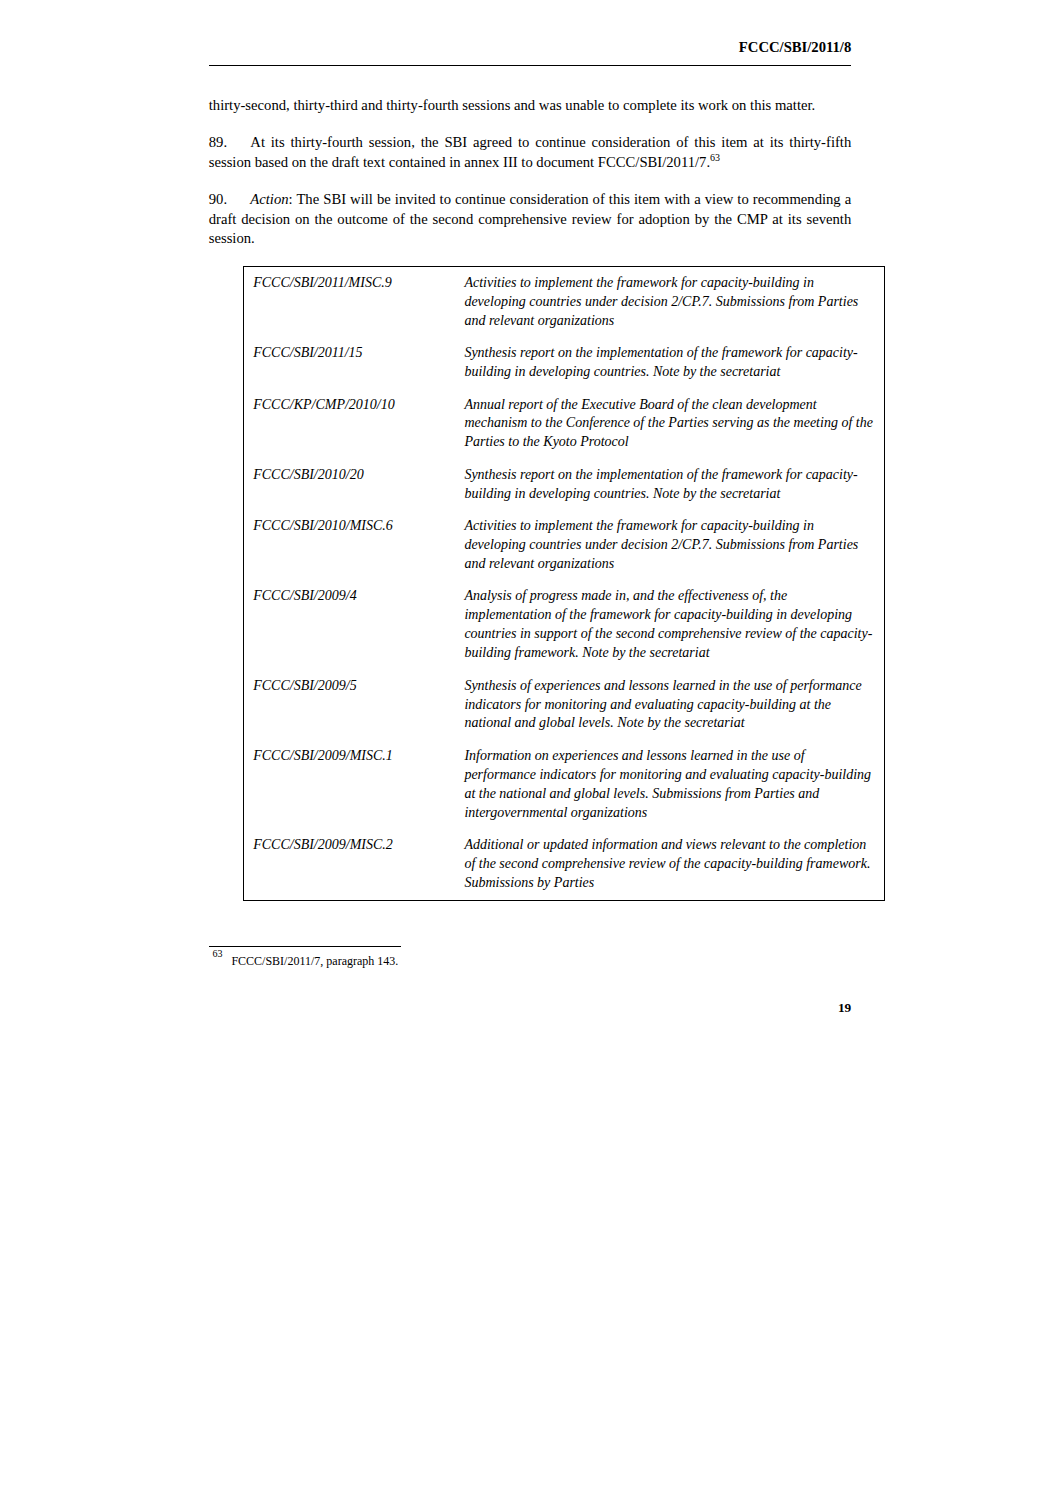FCCC/SBI/2011/8
thirty-second, thirty-third and thirty-fourth sessions and was unable to complete its work on this matter.
89. At its thirty-fourth session, the SBI agreed to continue consideration of this item at its thirty-fifth session based on the draft text contained in annex III to document FCCC/SBI/2011/7.63
90. Action: The SBI will be invited to continue consideration of this item with a view to recommending a draft decision on the outcome of the second comprehensive review for adoption by the CMP at its seventh session.
| FCCC/SBI/2011/MISC.9 | Activities to implement the framework for capacity-building in developing countries under decision 2/CP.7. Submissions from Parties and relevant organizations |
| FCCC/SBI/2011/15 | Synthesis report on the implementation of the framework for capacity-building in developing countries. Note by the secretariat |
| FCCC/KP/CMP/2010/10 | Annual report of the Executive Board of the clean development mechanism to the Conference of the Parties serving as the meeting of the Parties to the Kyoto Protocol |
| FCCC/SBI/2010/20 | Synthesis report on the implementation of the framework for capacity-building in developing countries. Note by the secretariat |
| FCCC/SBI/2010/MISC.6 | Activities to implement the framework for capacity-building in developing countries under decision 2/CP.7. Submissions from Parties and relevant organizations |
| FCCC/SBI/2009/4 | Analysis of progress made in, and the effectiveness of, the implementation of the framework for capacity-building in developing countries in support of the second comprehensive review of the capacity-building framework. Note by the secretariat |
| FCCC/SBI/2009/5 | Synthesis of experiences and lessons learned in the use of performance indicators for monitoring and evaluating capacity-building at the national and global levels. Note by the secretariat |
| FCCC/SBI/2009/MISC.1 | Information on experiences and lessons learned in the use of performance indicators for monitoring and evaluating capacity-building at the national and global levels. Submissions from Parties and intergovernmental organizations |
| FCCC/SBI/2009/MISC.2 | Additional or updated information and views relevant to the completion of the second comprehensive review of the capacity-building framework. Submissions by Parties |
63FCCC/SBI/2011/7, paragraph 143.
19